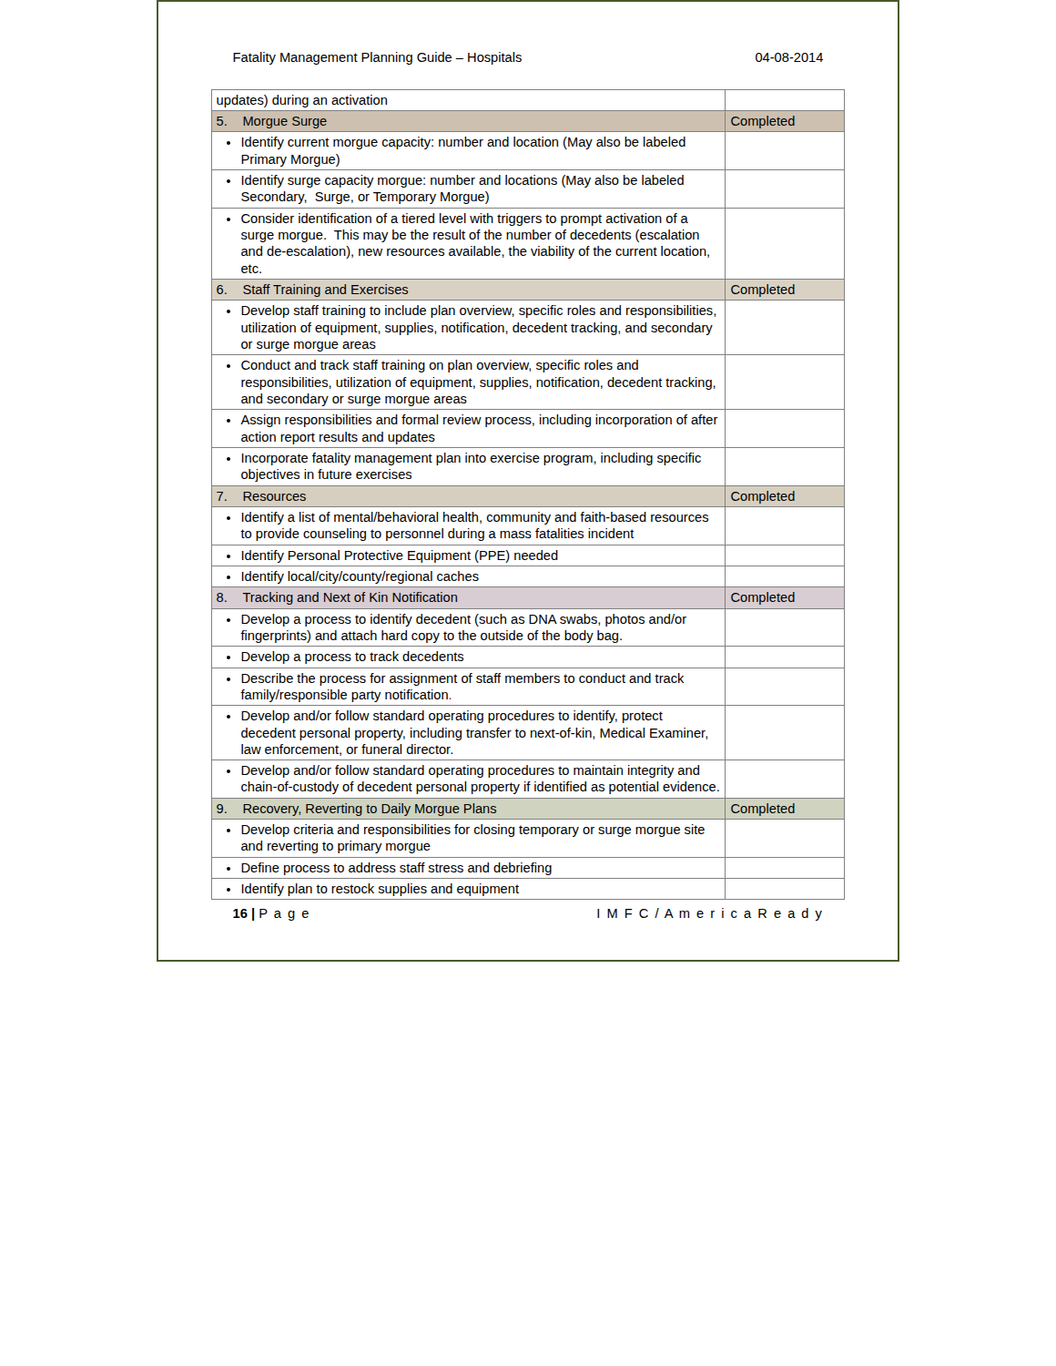Fatality Management Planning Guide – Hospitals
04-08-2014
| updates) during an activation | |
| 5. Morgue Surge | Completed |
| Identify current morgue capacity: number and location (May also be labeled Primary Morgue) | |
| Identify surge capacity morgue: number and locations (May also be labeled Secondary, Surge, or Temporary Morgue) | |
| Consider identification of a tiered level with triggers to prompt activation of a surge morgue. This may be the result of the number of decedents (escalation and de-escalation), new resources available, the viability of the current location, etc. | |
| 6. Staff Training and Exercises | Completed |
| Develop staff training to include plan overview, specific roles and responsibilities, utilization of equipment, supplies, notification, decedent tracking, and secondary or surge morgue areas | |
| Conduct and track staff training on plan overview, specific roles and responsibilities, utilization of equipment, supplies, notification, decedent tracking, and secondary or surge morgue areas | |
| Assign responsibilities and formal review process, including incorporation of after action report results and updates | |
| Incorporate fatality management plan into exercise program, including specific objectives in future exercises | |
| 7. Resources | Completed |
| Identify a list of mental/behavioral health, community and faith-based resources to provide counseling to personnel during a mass fatalities incident | |
| Identify Personal Protective Equipment (PPE) needed | |
| Identify local/city/county/regional caches | |
| 8. Tracking and Next of Kin Notification | Completed |
| Develop a process to identify decedent (such as DNA swabs, photos and/or fingerprints) and attach hard copy to the outside of the body bag. | |
| Develop a process to track decedents | |
| Describe the process for assignment of staff members to conduct and track family/responsible party notification . | |
| Develop and/or follow standard operating procedures to identify, protect decedent personal property, including transfer to next-of-kin, Medical Examiner, law enforcement, or funeral director. | |
| Develop and/or follow standard operating procedures to maintain integrity and chain-of-custody of decedent personal property if identified as potential evidence. | |
| 9. Recovery, Reverting to Daily Morgue Plans | Completed |
| Develop criteria and responsibilities for closing temporary or surge morgue site and reverting to primary morgue | |
| Define process to address staff stress and debriefing | |
| Identify plan to restock supplies and equipment | |
16 | P a g e
I M F C / A m e r i c a R e a d y